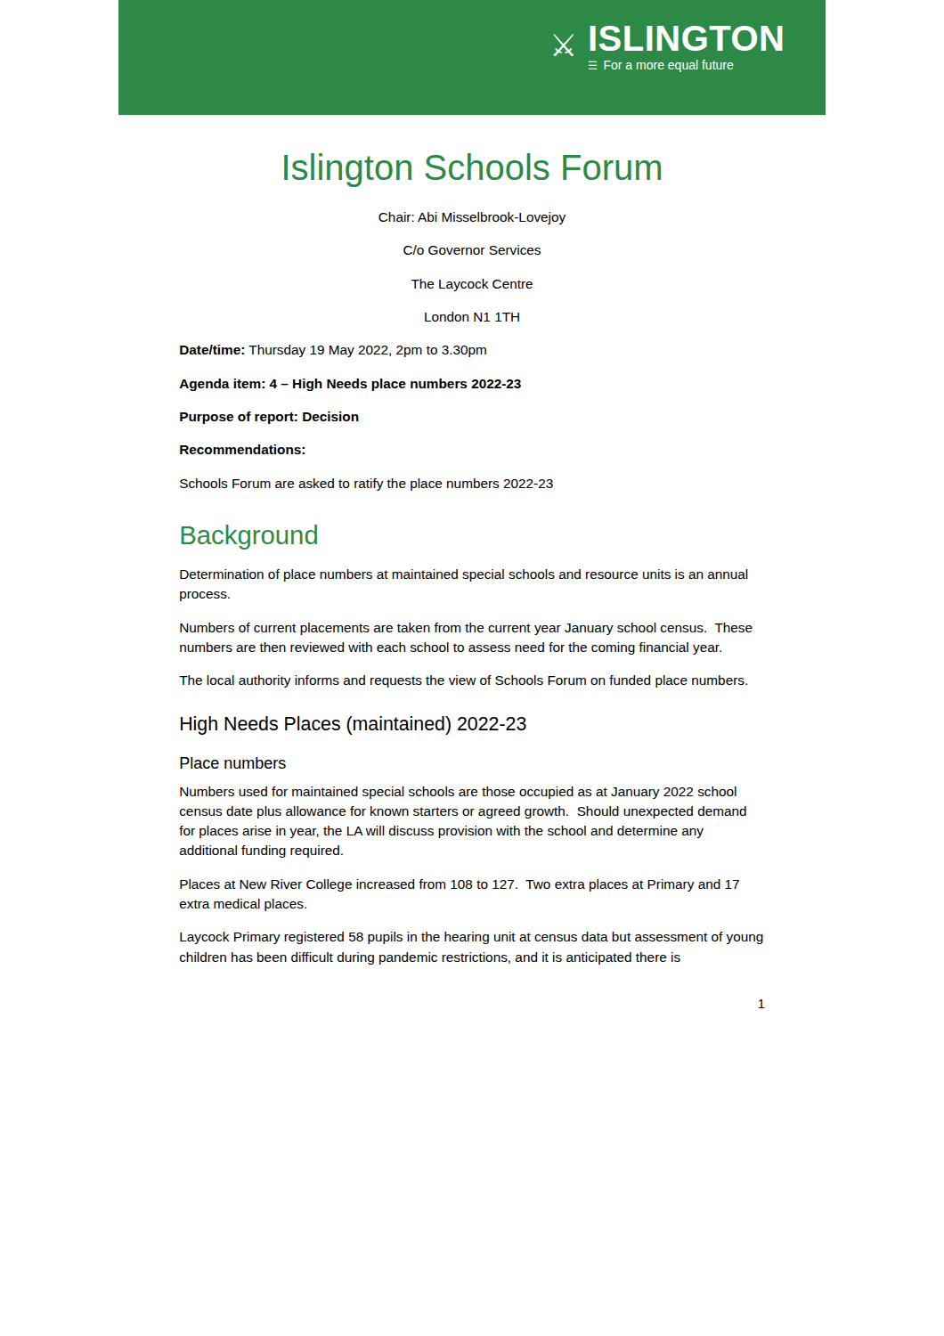⚔ ISLINGTON ☰For a more equal future
Islington Schools Forum
Chair: Abi Misselbrook-Lovejoy
C/o Governor Services
The Laycock Centre
London N1 1TH
Date/time: Thursday 19 May 2022, 2pm to 3.30pm
Agenda item: 4 – High Needs place numbers 2022-23
Purpose of report: Decision
Recommendations:
Schools Forum are asked to ratify the place numbers 2022-23
Background
Determination of place numbers at maintained special schools and resource units is an annual process.
Numbers of current placements are taken from the current year January school census. These numbers are then reviewed with each school to assess need for the coming financial year.
The local authority informs and requests the view of Schools Forum on funded place numbers.
High Needs Places (maintained) 2022-23
Place numbers
Numbers used for maintained special schools are those occupied as at January 2022 school census date plus allowance for known starters or agreed growth. Should unexpected demand for places arise in year, the LA will discuss provision with the school and determine any additional funding required.
Places at New River College increased from 108 to 127. Two extra places at Primary and 17 extra medical places.
Laycock Primary registered 58 pupils in the hearing unit at census data but assessment of young children has been difficult during pandemic restrictions, and it is anticipated there is
1